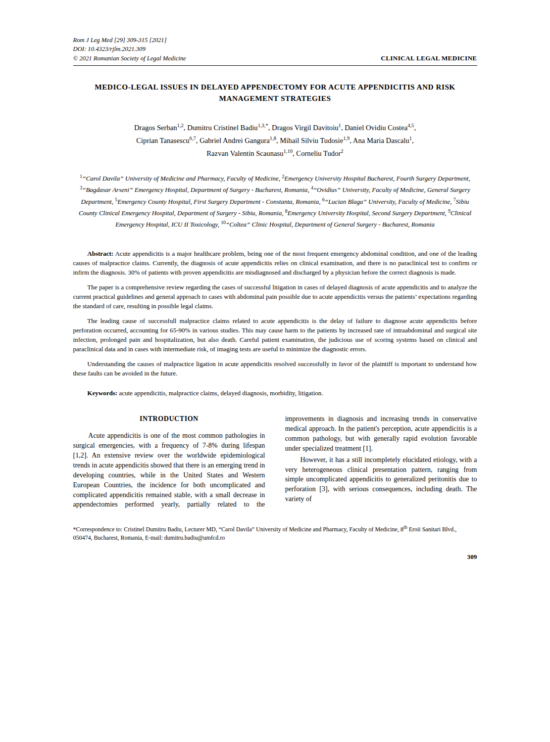Rom J Leg Med [29] 309-315 [2021]
DOI: 10.4323/rjlm.2021.309
© 2021 Romanian Society of Legal Medicine
CLINICAL LEGAL MEDICINE
Medico-legal issues in delayed appendectomy for acute appendicitis and risk management strategies
Dragos Serban1,2, Dumitru Cristinel Badiu1,3,*, Dragos Virgil Davitoiu1, Daniel Ovidiu Costea4,5,
Ciprian Tanasescu6,7, Gabriel Andrei Gangura1,8, Mihail Silviu Tudosie1,9, Ana Maria Dascalu1,
Razvan Valentin Scaunasu1,10, Corneliu Tudor2
1“Carol Davila” University of Medicine and Pharmacy, Faculty of Medicine, 2Emergency University Hospital Bucharest, Fourth Surgery Department, 3“Bagdasar Arseni” Emergency Hospital, Department of Surgery - Bucharest, Romania, 4“Ovidius” University, Faculty of Medicine, General Surgery Department, 5Emergency County Hospital, First Surgery Department - Constanta, Romania, 6“Lucian Blaga” University, Faculty of Medicine, 7Sibiu County Clinical Emergency Hospital, Department of Surgery - Sibiu, Romania, 8Emergency University Hospital, Second Surgery Department, 9Clinical Emergency Hospital, ICU II Toxicology, 10“Coltea” Clinic Hospital, Department of General Surgery - Bucharest, Romania
Abstract: Acute appendicitis is a major healthcare problem, being one of the most frequent emergency abdominal condition, and one of the leading causes of malpractice claims. Currently, the diagnosis of acute appendicitis relies on clinical examination, and there is no paraclinical test to confirm or infirm the diagnosis. 30% of patients with proven appendicitis are misdiagnosed and discharged by a physician before the correct diagnosis is made.
The paper is a comprehensive review regarding the cases of successful litigation in cases of delayed diagnosis of acute appendicitis and to analyze the current practical guidelines and general approach to cases with abdominal pain possible due to acute appendicitis versus the patients’ expectations regarding the standard of care, resulting in possible legal claims.
The leading cause of successfull malpractice claims related to acute appendicitis is the delay of failure to diagnose acute appendicitis before perforation occurred, accounting for 65-90% in various studies. This may cause harm to the patients by increased rate of intraabdominal and surgical site infection, prolonged pain and hospitalization, but also death. Careful patient examination, the judicious use of scoring systems based on clinical and paraclinical data and in cases with intermediate risk, of imaging tests are useful to minimize the diagnostic errors.
Understanding the causes of malpractice ligation in acute appendicitis resolved successfully in favor of the plaintiff is important to understand how these faults can be avoided in the future.
Keywords: acute appendicitis, malpractice claims, delayed diagnosis, morbidity, litigation.
Introduction
Acute appendicitis is one of the most common pathologies in surgical emergencies, with a frequency of 7-8% during lifespan [1,2]. An extensive review over the worldwide epidemiological trends in acute appendicitis showed that there is an emerging trend in developing countries, while in the United States and Western European Countries, the incidence for both uncomplicated and complicated appendicitis remained stable, with a small decrease in appendectomies performed yearly, partially related to the improvements in diagnosis and increasing trends in conservative medical approach. In the patient's perception, acute appendicitis is a common pathology, but with generally rapid evolution favorable under specialized treatment [1].
However, it has a still incompletely elucidated etiology, with a very heterogeneous clinical presentation pattern, ranging from simple uncomplicated appendicitis to generalized peritonitis due to perforation [3], with serious consequences, including death. The variety of
*Correspondence to: Cristinel Dumitru Badiu, Lecturer MD, “Carol Davila” University of Medicine and Pharmacy, Faculty of Medicine, 8th Eroii Sanitari Blvd., 050474, Bucharest, Romania, E-mail: dumitru.badiu@umfcd.ro
309